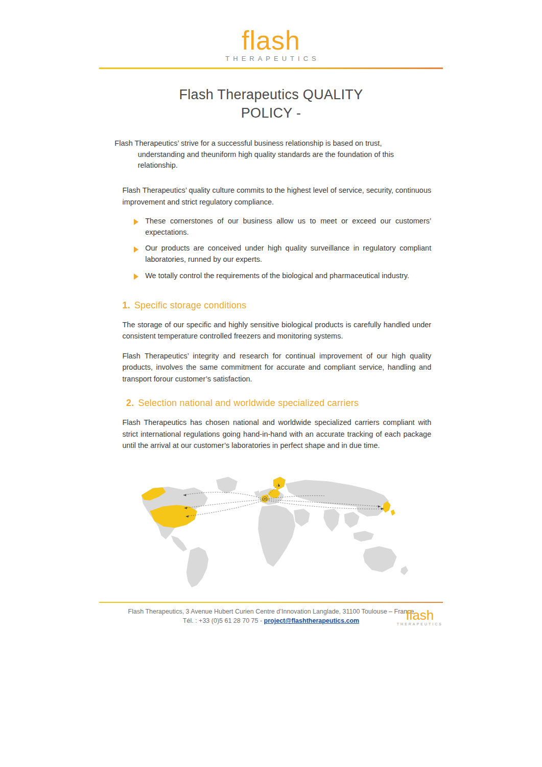flash
THERAPEUTICS
Flash Therapeutics QUALITY POLICY -
Flash Therapeutics’ strive for a successful business relationship is based on trust, understanding and theuniform high quality standards are the foundation of this relationship.
Flash Therapeutics’ quality culture commits to the highest level of service, security, continuous improvement and strict regulatory compliance.
These cornerstones of our business allow us to meet or exceed our customers’ expectations.
Our products are conceived under high quality surveillance in regulatory compliant laboratories, runned by our experts.
We totally control the requirements of the biological and pharmaceutical industry.
1. Specific storage conditions
The storage of our specific and highly sensitive biological products is carefully handled under consistent temperature controlled freezers and monitoring systems.
Flash Therapeutics’ integrity and research for continual improvement of our high quality products, involves the same commitment for accurate and compliant service, handling and transport forour customer’s satisfaction.
2. Selection national and worldwide specialized carriers
Flash Therapeutics has chosen national and worldwide specialized carriers compliant with strict international regulations going hand-in-hand with an accurate tracking of each package until the arrival at our customer’s laboratories in perfect shape and in due time.
Flash Therapeutics, 3 Avenue Hubert Curien Centre d’Innovation Langlade, 31100 Toulouse – France
Tél. : +33 (0)5 61 28 70 75 - project@flashtherapeutics.com
flash
THERAPEUTICS